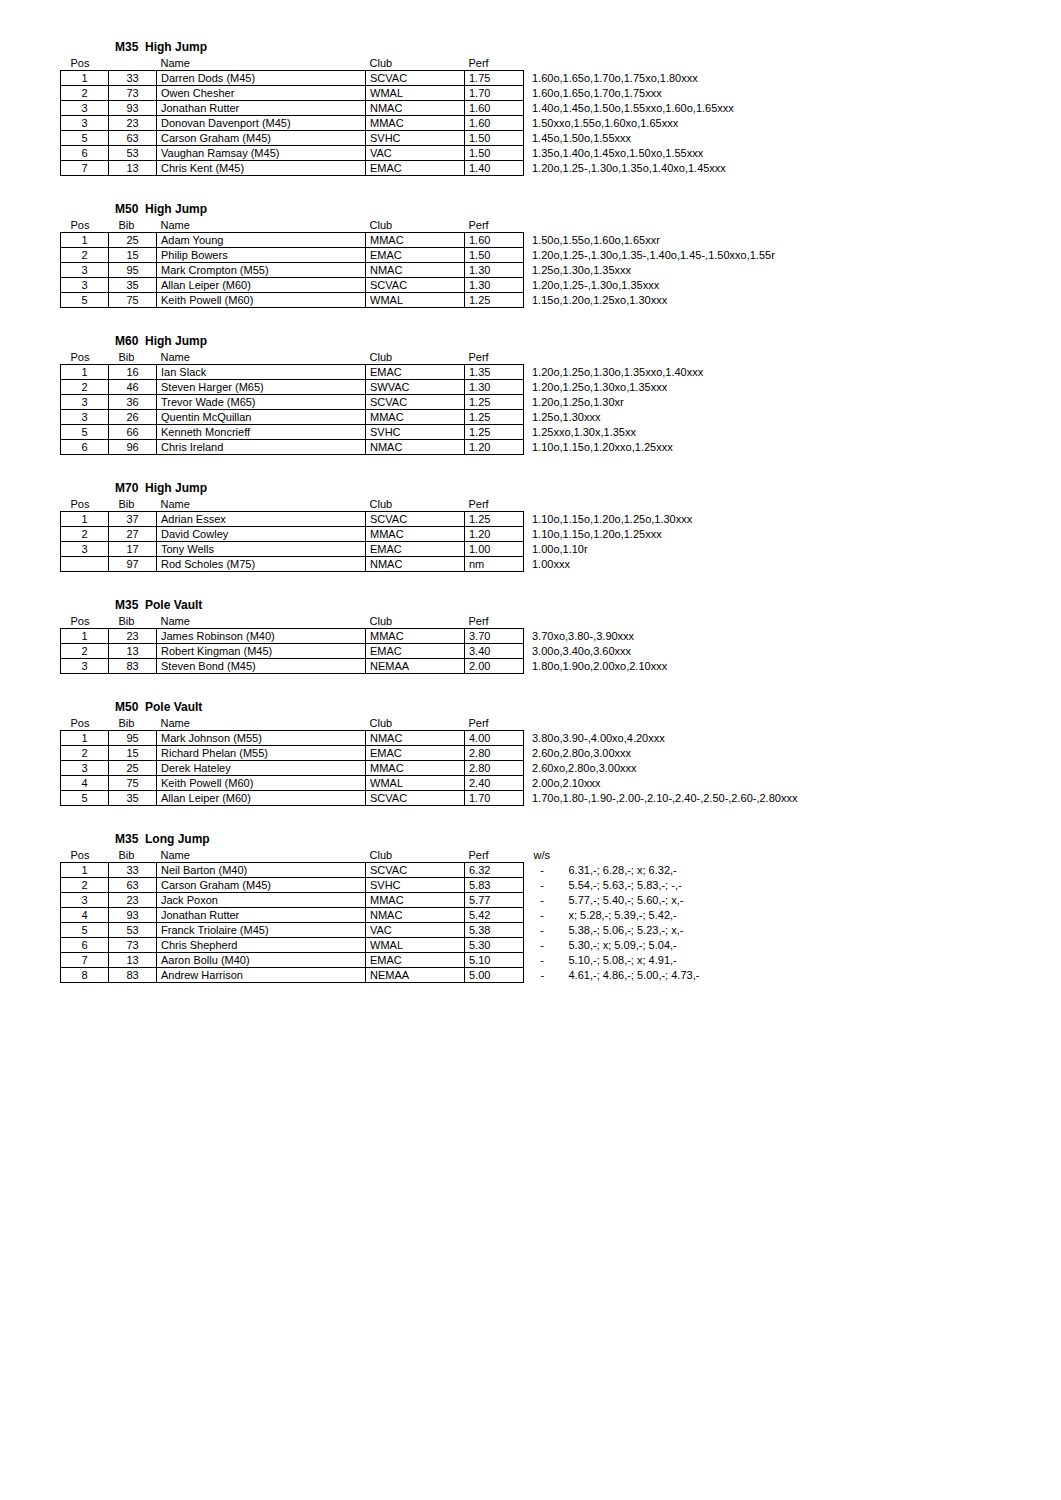M35 High Jump
| Pos | | Name | Club | Perf | |
| --- | --- | --- | --- | --- | --- |
| 1 | 33 | Darren Dods (M45) | SCVAC | 1.75 | 1.60o,1.65o,1.70o,1.75xo,1.80xxx |
| 2 | 73 | Owen Chesher | WMAL | 1.70 | 1.60o,1.65o,1.70o,1.75xxx |
| 3 | 93 | Jonathan Rutter | NMAC | 1.60 | 1.40o,1.45o,1.50o,1.55xxo,1.60o,1.65xxx |
| 3 | 23 | Donovan Davenport (M45) | MMAC | 1.60 | 1.50xxo,1.55o,1.60xo,1.65xxx |
| 5 | 63 | Carson Graham (M45) | SVHC | 1.50 | 1.45o,1.50o,1.55xxx |
| 6 | 53 | Vaughan Ramsay (M45) | VAC | 1.50 | 1.35o,1.40o,1.45xo,1.50xo,1.55xxx |
| 7 | 13 | Chris Kent (M45) | EMAC | 1.40 | 1.20o,1.25-,1.30o,1.35o,1.40xo,1.45xxx |
M50 High Jump
| Pos | Bib | Name | Club | Perf | |
| --- | --- | --- | --- | --- | --- |
| 1 | 25 | Adam Young | MMAC | 1.60 | 1.50o,1.55o,1.60o,1.65xxr |
| 2 | 15 | Philip Bowers | EMAC | 1.50 | 1.20o,1.25-,1.30o,1.35-,1.40o,1.45-,1.50xxo,1.55r |
| 3 | 95 | Mark Crompton (M55) | NMAC | 1.30 | 1.25o,1.30o,1.35xxx |
| 3 | 35 | Allan Leiper (M60) | SCVAC | 1.30 | 1.20o,1.25-,1.30o,1.35xxx |
| 5 | 75 | Keith Powell (M60) | WMAL | 1.25 | 1.15o,1.20o,1.25xo,1.30xxx |
M60 High Jump
| Pos | Bib | Name | Club | Perf | |
| --- | --- | --- | --- | --- | --- |
| 1 | 16 | Ian Slack | EMAC | 1.35 | 1.20o,1.25o,1.30o,1.35xxo,1.40xxx |
| 2 | 46 | Steven Harger (M65) | SWVAC | 1.30 | 1.20o,1.25o,1.30xo,1.35xxx |
| 3 | 36 | Trevor Wade (M65) | SCVAC | 1.25 | 1.20o,1.25o,1.30xr |
| 3 | 26 | Quentin McQuillan | MMAC | 1.25 | 1.25o,1.30xxx |
| 5 | 66 | Kenneth Moncrieff | SVHC | 1.25 | 1.25xxo,1.30x,1.35xx |
| 6 | 96 | Chris Ireland | NMAC | 1.20 | 1.10o,1.15o,1.20xxo,1.25xxx |
M70 High Jump
| Pos | Bib | Name | Club | Perf | |
| --- | --- | --- | --- | --- | --- |
| 1 | 37 | Adrian Essex | SCVAC | 1.25 | 1.10o,1.15o,1.20o,1.25o,1.30xxx |
| 2 | 27 | David Cowley | MMAC | 1.20 | 1.10o,1.15o,1.20o,1.25xxx |
| 3 | 17 | Tony Wells | EMAC | 1.00 | 1.00o,1.10r |
| | 97 | Rod Scholes (M75) | NMAC | nm | 1.00xxx |
M35 Pole Vault
| Pos | Bib | Name | Club | Perf | |
| --- | --- | --- | --- | --- | --- |
| 1 | 23 | James Robinson (M40) | MMAC | 3.70 | 3.70xo,3.80-,3.90xxx |
| 2 | 13 | Robert Kingman (M45) | EMAC | 3.40 | 3.00o,3.40o,3.60xxx |
| 3 | 83 | Steven Bond (M45) | NEMAA | 2.00 | 1.80o,1.90o,2.00xo,2.10xxx |
M50 Pole Vault
| Pos | Bib | Name | Club | Perf | |
| --- | --- | --- | --- | --- | --- |
| 1 | 95 | Mark Johnson (M55) | NMAC | 4.00 | 3.80o,3.90-,4.00xo,4.20xxx |
| 2 | 15 | Richard Phelan (M55) | EMAC | 2.80 | 2.60o,2.80o,3.00xxx |
| 3 | 25 | Derek Hateley | MMAC | 2.80 | 2.60xo,2.80o,3.00xxx |
| 4 | 75 | Keith Powell (M60) | WMAL | 2.40 | 2.00o,2.10xxx |
| 5 | 35 | Allan Leiper (M60) | SCVAC | 1.70 | 1.70o,1.80-,1.90-,2.00-,2.10-,2.40-,2.50-,2.60-,2.80xxx |
M35 Long Jump
| Pos | Bib | Name | Club | Perf | w/s | |
| --- | --- | --- | --- | --- | --- | --- |
| 1 | 33 | Neil Barton (M40) | SCVAC | 6.32 | - | 6.31,-; 6.28,-; x; 6.32,- |
| 2 | 63 | Carson Graham (M45) | SVHC | 5.83 | - | 5.54,-; 5.63,-; 5.83,-; -,- |
| 3 | 23 | Jack Poxon | MMAC | 5.77 | - | 5.77,-; 5.40,-; 5.60,-; x,- |
| 4 | 93 | Jonathan Rutter | NMAC | 5.42 | - | x; 5.28,-; 5.39,-; 5.42,- |
| 5 | 53 | Franck Triolaire (M45) | VAC | 5.38 | - | 5.38,-; 5.06,-; 5.23,-; x,- |
| 6 | 73 | Chris Shepherd | WMAL | 5.30 | - | 5.30,-; x; 5.09,-; 5.04,- |
| 7 | 13 | Aaron Bollu (M40) | EMAC | 5.10 | - | 5.10,-; 5.08,-; x; 4.91,- |
| 8 | 83 | Andrew Harrison | NEMAA | 5.00 | - | 4.61,-; 4.86,-; 5.00,-; 4.73,- |